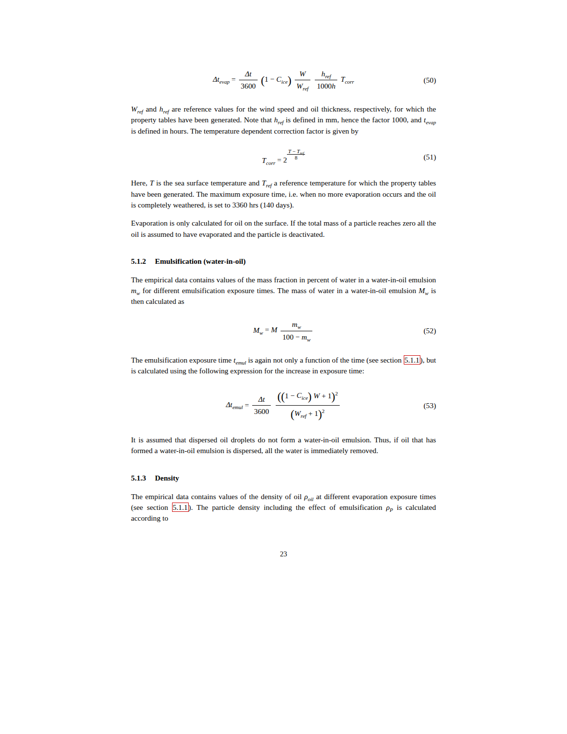Δtevap = Δt 3600 (1 − Cice) WWref href 1000h Tcorr
(50)
Wref and href are reference values for the wind speed and oil thickness, respectively, for which the property tables have been generated. Note that href is defined in mm, hence the factor 1000, and tevap is defined in hours. The temperature dependent correction factor is given by
Tcorr = 2T − Tref 8
(51)
Here, T is the sea surface temperature and Tref a reference temperature for which the property tables have been generated. The maximum exposure time, i.e. when no more evaporation occurs and the oil is completely weathered, is set to 3360 hrs (140 days).
Evaporation is only calculated for oil on the surface. If the total mass of a particle reaches zero all the oil is assumed to have evaporated and the particle is deactivated.
5.1.2 Emulsification (water-in-oil)
The empirical data contains values of the mass fraction in percent of water in a water-in-oil emulsion mw for different emulsification exposure times. The mass of water in a water-in-oil emulsion Mw is then calculated as
Mw = M mw 100 − mw
(52)
The emulsification exposure time temul is again not only a function of the time (see section 5.1.1), but is calculated using the following expression for the increase in exposure time:
Δtemul = Δt 3600 ((1 − Cice) W + 1)2(Wref + 1)2
(53)
It is assumed that dispersed oil droplets do not form a water-in-oil emulsion. Thus, if oil that has formed a water-in-oil emulsion is dispersed, all the water is immediately removed.
5.1.3 Density
The empirical data contains values of the density of oil ρoil at different evaporation exposure times (see section 5.1.1). The particle density including the effect of emulsification ρP is calculated according to
23